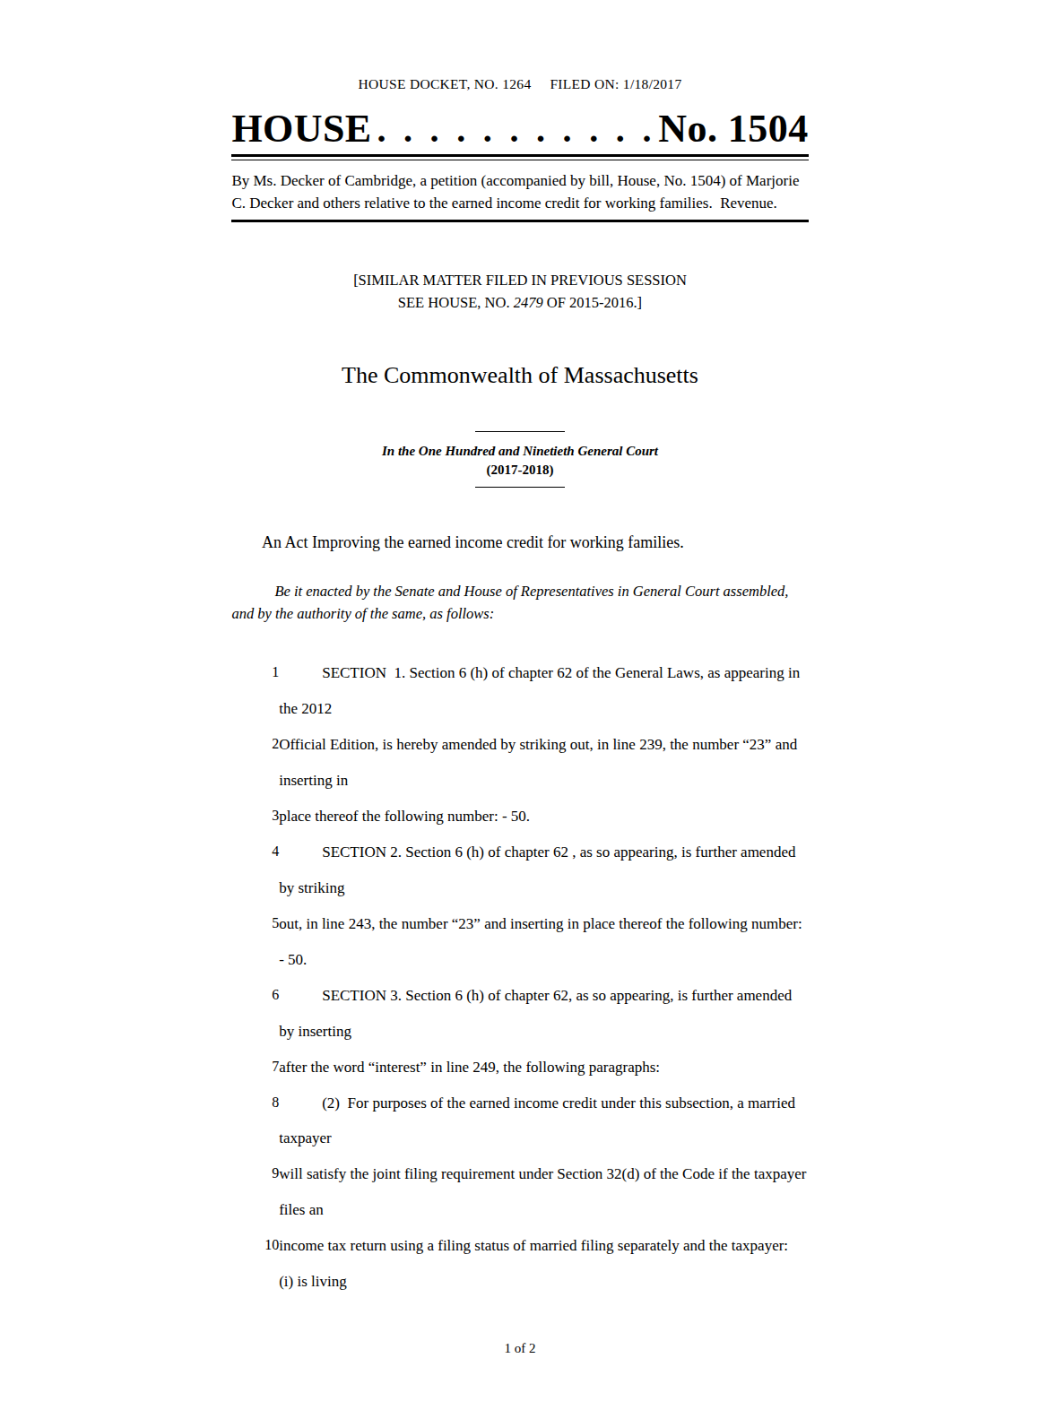HOUSE DOCKET, NO. 1264 FILED ON: 1/18/2017
HOUSE . . . . . . . . . . . . . . . No. 1504
By Ms. Decker of Cambridge, a petition (accompanied by bill, House, No. 1504) of Marjorie C. Decker and others relative to the earned income credit for working families. Revenue.
[SIMILAR MATTER FILED IN PREVIOUS SESSION
SEE HOUSE, NO. 2479 OF 2015-2016.]
The Commonwealth of Massachusetts
In the One Hundred and Ninetieth General Court
(2017-2018)
An Act Improving the earned income credit for working families.
Be it enacted by the Senate and House of Representatives in General Court assembled, and by the authority of the same, as follows:
| 1 | SECTION 1. Section 6 (h) of chapter 62 of the General Laws, as appearing in the 2012 |
| 2 | Official Edition, is hereby amended by striking out, in line 239, the number “23” and inserting in |
| 3 | place thereof the following number: - 50. |
| 4 | SECTION 2. Section 6 (h) of chapter 62 , as so appearing, is further amended by striking |
| 5 | out, in line 243, the number “23” and inserting in place thereof the following number: - 50. |
| 6 | SECTION 3. Section 6 (h) of chapter 62, as so appearing, is further amended by inserting |
| 7 | after the word “interest” in line 249, the following paragraphs: |
| 8 | (2) For purposes of the earned income credit under this subsection, a married taxpayer |
| 9 | will satisfy the joint filing requirement under Section 32(d) of the Code if the taxpayer files an |
| 10 | income tax return using a filing status of married filing separately and the taxpayer: (i) is living |
1 of 2